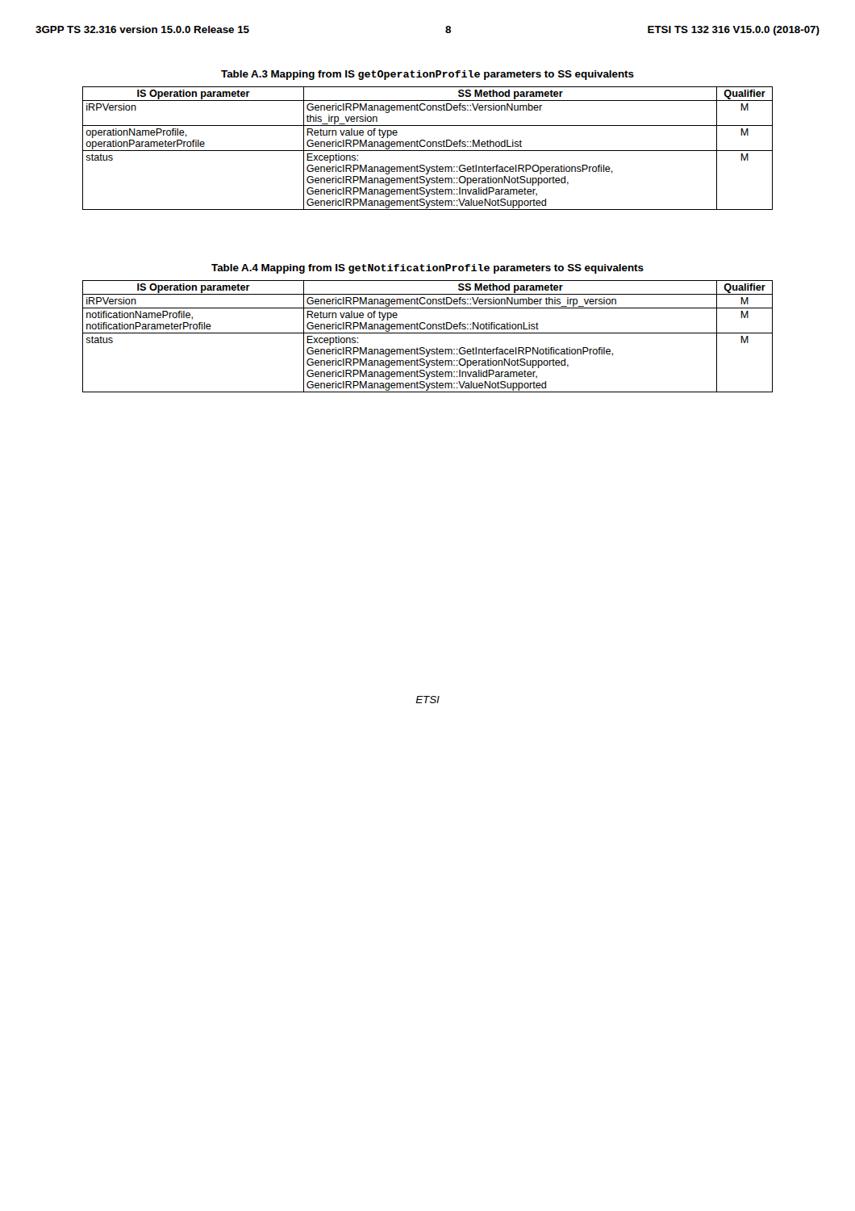3GPP TS 32.316 version 15.0.0 Release 15
8
ETSI TS 132 316 V15.0.0 (2018-07)
Table A.3 Mapping from IS getOperationProfile parameters to SS equivalents
| IS Operation parameter | SS Method parameter | Qualifier |
| --- | --- | --- |
| iRPVersion | GenericIRPManagementConstDefs::VersionNumber this_irp_version | M |
| operationNameProfile, operationParameterProfile | Return value of type GenericIRPManagementConstDefs::MethodList | M |
| status | Exceptions: GenericIRPManagementSystem::GetInterfaceIRPOperationsProfile, GenericIRPManagementSystem::OperationNotSupported, GenericIRPManagementSystem::InvalidParameter, GenericIRPManagementSystem::ValueNotSupported | M |
Table A.4 Mapping from IS getNotificationProfile parameters to SS equivalents
| IS Operation parameter | SS Method parameter | Qualifier |
| --- | --- | --- |
| iRPVersion | GenericIRPManagementConstDefs::VersionNumber this_irp_version | M |
| notificationNameProfile, notificationParameterProfile | Return value of type GenericIRPManagementConstDefs::NotificationList | M |
| status | Exceptions: GenericIRPManagementSystem::GetInterfaceIRPNotificationProfile, GenericIRPManagementSystem::OperationNotSupported, GenericIRPManagementSystem::InvalidParameter, GenericIRPManagementSystem::ValueNotSupported | M |
ETSI